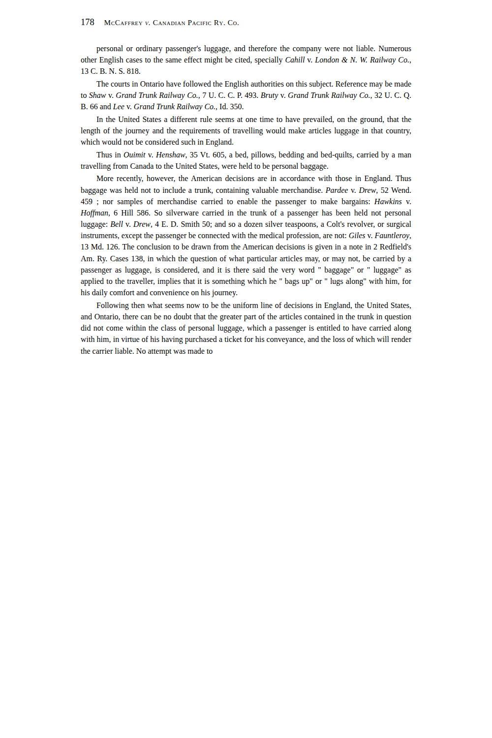178 McCaffrey v. Canadian Pacific Ry. Co.
personal or ordinary passenger's luggage, and therefore the company were not liable. Numerous other English cases to the same effect might be cited, specially Cahill v. London & N. W. Railway Co., 13 C. B. N. S. 818.
The courts in Ontario have followed the English authorities on this subject. Reference may be made to Shaw v. Grand Trunk Railway Co., 7 U. C. C. P. 493. Bruty v. Grand Trunk Railway Co., 32 U. C. Q. B. 66 and Lee v. Grand Trunk Railway Co., Id. 350.
In the United States a different rule seems at one time to have prevailed, on the ground, that the length of the journey and the requirements of travelling would make articles luggage in that country, which would not be considered such in England.
Thus in Ouimit v. Henshaw, 35 Vt. 605, a bed, pillows, bedding and bed-quilts, carried by a man travelling from Canada to the United States, were held to be personal baggage.
More recently, however, the American decisions are in accordance with those in England. Thus baggage was held not to include a trunk, containing valuable merchandise. Pardee v. Drew, 52 Wend. 459 ; nor samples of merchandise carried to enable the passenger to make bargains: Hawkins v. Hoffman, 6 Hill 586. So silverware carried in the trunk of a passenger has been held not personal luggage: Bell v. Drew, 4 E. D. Smith 50; and so a dozen silver teaspoons, a Colt's revolver, or surgical instruments, except the passenger be connected with the medical profession, are not: Giles v. Fauntleroy, 13 Md. 126. The conclusion to be drawn from the American decisions is given in a note in 2 Redfield's Am. Ry. Cases 138, in which the question of what particular articles may, or may not, be carried by a passenger as luggage, is considered, and it is there said the very word " baggage" or " luggage" as applied to the traveller, implies that it is something which he " bags up" or " lugs along" with him, for his daily comfort and convenience on his journey.
Following then what seems now to be the uniform line of decisions in England, the United States, and Ontario, there can be no doubt that the greater part of the articles contained in the trunk in question did not come within the class of personal luggage, which a passenger is entitled to have carried along with him, in virtue of his having purchased a ticket for his conveyance, and the loss of which will render the carrier liable. No attempt was made to